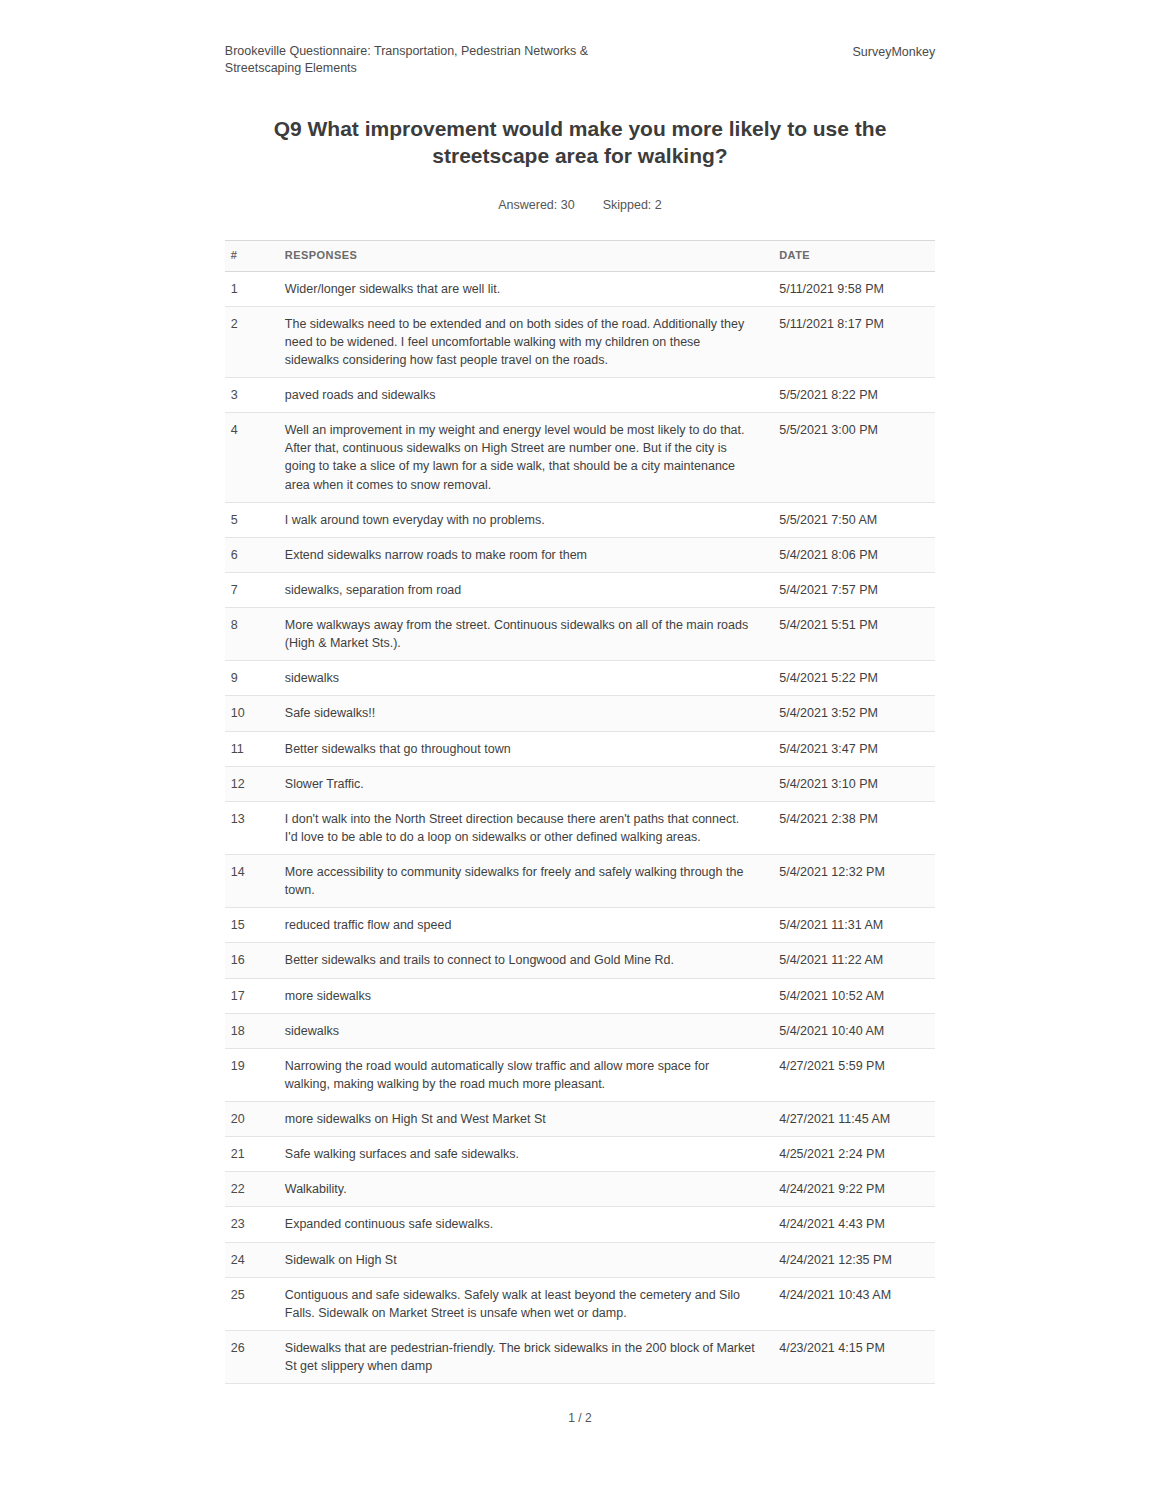Brookeville Questionnaire: Transportation, Pedestrian Networks & Streetscaping Elements
SurveyMonkey
Q9 What improvement would make you more likely to use the streetscape area for walking?
Answered: 30 Skipped: 2
| # | RESPONSES | DATE |
| --- | --- | --- |
| 1 | Wider/longer sidewalks that are well lit. | 5/11/2021 9:58 PM |
| 2 | The sidewalks need to be extended and on both sides of the road. Additionally they need to be widened. I feel uncomfortable walking with my children on these sidewalks considering how fast people travel on the roads. | 5/11/2021 8:17 PM |
| 3 | paved roads and sidewalks | 5/5/2021 8:22 PM |
| 4 | Well an improvement in my weight and energy level would be most likely to do that. After that, continuous sidewalks on High Street are number one. But if the city is going to take a slice of my lawn for a side walk, that should be a city maintenance area when it comes to snow removal. | 5/5/2021 3:00 PM |
| 5 | I walk around town everyday with no problems. | 5/5/2021 7:50 AM |
| 6 | Extend sidewalks narrow roads to make room for them | 5/4/2021 8:06 PM |
| 7 | sidewalks, separation from road | 5/4/2021 7:57 PM |
| 8 | More walkways away from the street. Continuous sidewalks on all of the main roads (High & Market Sts.). | 5/4/2021 5:51 PM |
| 9 | sidewalks | 5/4/2021 5:22 PM |
| 10 | Safe sidewalks!! | 5/4/2021 3:52 PM |
| 11 | Better sidewalks that go throughout town | 5/4/2021 3:47 PM |
| 12 | Slower Traffic. | 5/4/2021 3:10 PM |
| 13 | I don't walk into the North Street direction because there aren't paths that connect. I'd love to be able to do a loop on sidewalks or other defined walking areas. | 5/4/2021 2:38 PM |
| 14 | More accessibility to community sidewalks for freely and safely walking through the town. | 5/4/2021 12:32 PM |
| 15 | reduced traffic flow and speed | 5/4/2021 11:31 AM |
| 16 | Better sidewalks and trails to connect to Longwood and Gold Mine Rd. | 5/4/2021 11:22 AM |
| 17 | more sidewalks | 5/4/2021 10:52 AM |
| 18 | sidewalks | 5/4/2021 10:40 AM |
| 19 | Narrowing the road would automatically slow traffic and allow more space for walking, making walking by the road much more pleasant. | 4/27/2021 5:59 PM |
| 20 | more sidewalks on High St and West Market St | 4/27/2021 11:45 AM |
| 21 | Safe walking surfaces and safe sidewalks. | 4/25/2021 2:24 PM |
| 22 | Walkability. | 4/24/2021 9:22 PM |
| 23 | Expanded continuous safe sidewalks. | 4/24/2021 4:43 PM |
| 24 | Sidewalk on High St | 4/24/2021 12:35 PM |
| 25 | Contiguous and safe sidewalks. Safely walk at least beyond the cemetery and Silo Falls. Sidewalk on Market Street is unsafe when wet or damp. | 4/24/2021 10:43 AM |
| 26 | Sidewalks that are pedestrian-friendly. The brick sidewalks in the 200 block of Market St get slippery when damp | 4/23/2021 4:15 PM |
1 / 2